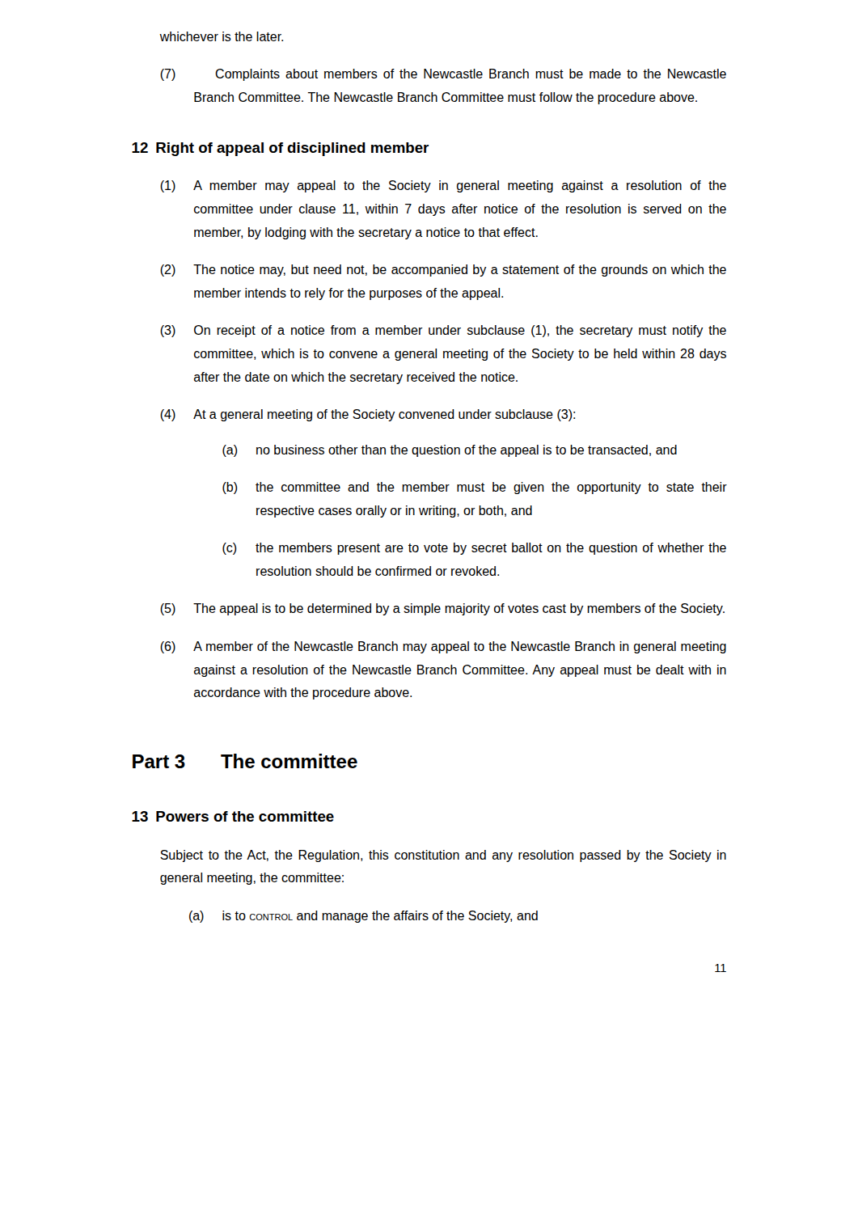whichever is the later.
(7) Complaints about members of the Newcastle Branch must be made to the Newcastle Branch Committee. The Newcastle Branch Committee must follow the procedure above.
12 Right of appeal of disciplined member
(1) A member may appeal to the Society in general meeting against a resolution of the committee under clause 11, within 7 days after notice of the resolution is served on the member, by lodging with the secretary a notice to that effect.
(2) The notice may, but need not, be accompanied by a statement of the grounds on which the member intends to rely for the purposes of the appeal.
(3) On receipt of a notice from a member under subclause (1), the secretary must notify the committee, which is to convene a general meeting of the Society to be held within 28 days after the date on which the secretary received the notice.
(4) At a general meeting of the Society convened under subclause (3):
(a) no business other than the question of the appeal is to be transacted, and
(b) the committee and the member must be given the opportunity to state their respective cases orally or in writing, or both, and
(c) the members present are to vote by secret ballot on the question of whether the resolution should be confirmed or revoked.
(5) The appeal is to be determined by a simple majority of votes cast by members of the Society.
(6) A member of the Newcastle Branch may appeal to the Newcastle Branch in general meeting against a resolution of the Newcastle Branch Committee. Any appeal must be dealt with in accordance with the procedure above.
Part 3 The committee
13 Powers of the committee
Subject to the Act, the Regulation, this constitution and any resolution passed by the Society in general meeting, the committee:
(a) is to control and manage the affairs of the Society, and
11